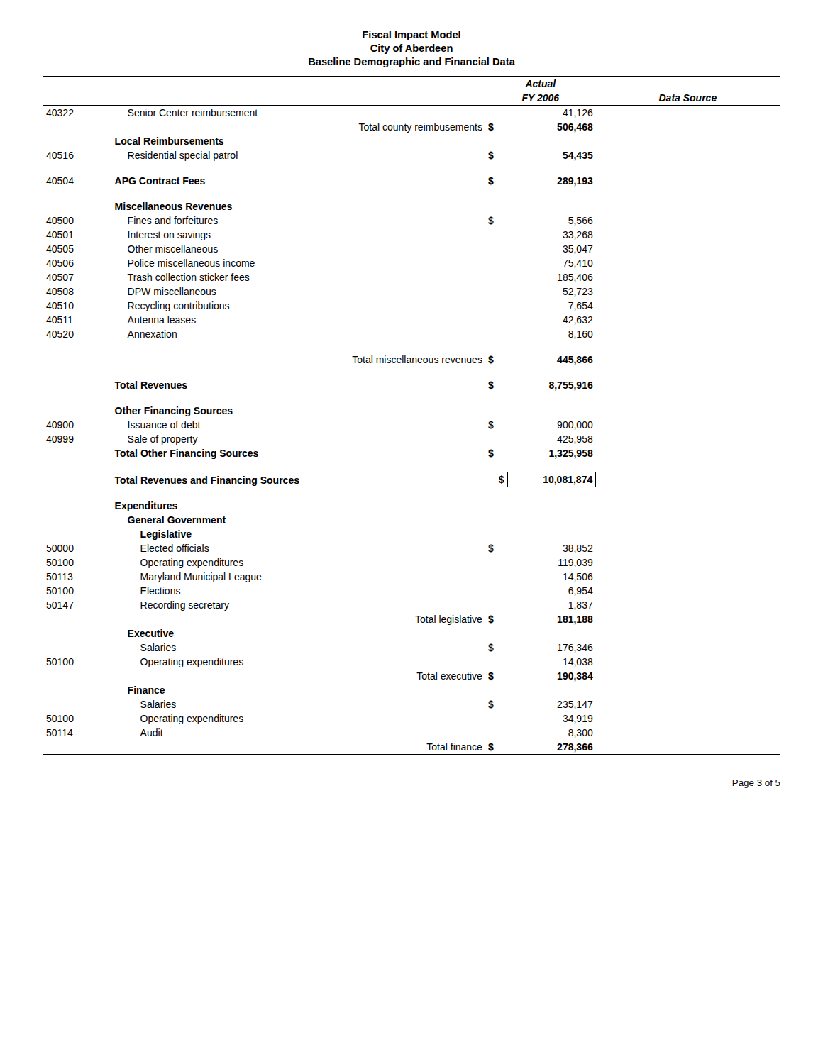Fiscal Impact Model
City of Aberdeen
Baseline Demographic and Financial Data
| | Actual | |
| | | FY 2006 | Data Source |
| 40322 | Senior Center reimbursement | | 41,126 | |
| | Total county reimbusements | $ | 506,468 | |
| | Local Reimbursements | | | |
| 40516 | Residential special patrol | $ | 54,435 | |
| 40504 | APG Contract Fees | $ | 289,193 | |
| | Miscellaneous Revenues | | | |
| 40500 | Fines and forfeitures | $ | 5,566 | |
| 40501 | Interest on savings | | 33,268 | |
| 40505 | Other miscellaneous | | 35,047 | |
| 40506 | Police miscellaneous income | | 75,410 | |
| 40507 | Trash collection sticker fees | | 185,406 | |
| 40508 | DPW miscellaneous | | 52,723 | |
| 40510 | Recycling contributions | | 7,654 | |
| 40511 | Antenna leases | | 42,632 | |
| 40520 | Annexation | | 8,160 | |
| | Total miscellaneous revenues | $ | 445,866 | |
| | Total Revenues | $ | 8,755,916 | |
| | Other Financing Sources | | | |
| 40900 | Issuance of debt | $ | 900,000 | |
| 40999 | Sale of property | | 425,958 | |
| | Total Other Financing Sources | $ | 1,325,958 | |
| | Total Revenues and Financing Sources | $ | 10,081,874 | |
| | Expenditures | | | |
| | General Government | | | |
| | Legislative | | | |
| 50000 | Elected officials | $ | 38,852 | |
| 50100 | Operating expenditures | | 119,039 | |
| 50113 | Maryland Municipal League | | 14,506 | |
| 50100 | Elections | | 6,954 | |
| 50147 | Recording secretary | | 1,837 | |
| | Total legislative | $ | 181,188 | |
| | Executive | | | |
| | Salaries | $ | 176,346 | |
| 50100 | Operating expenditures | | 14,038 | |
| | Total executive | $ | 190,384 | |
| | Finance | | | |
| | Salaries | $ | 235,147 | |
| 50100 | Operating expenditures | | 34,919 | |
| 50114 | Audit | | 8,300 | |
| | Total finance | $ | 278,366 | |
Page 3 of 5